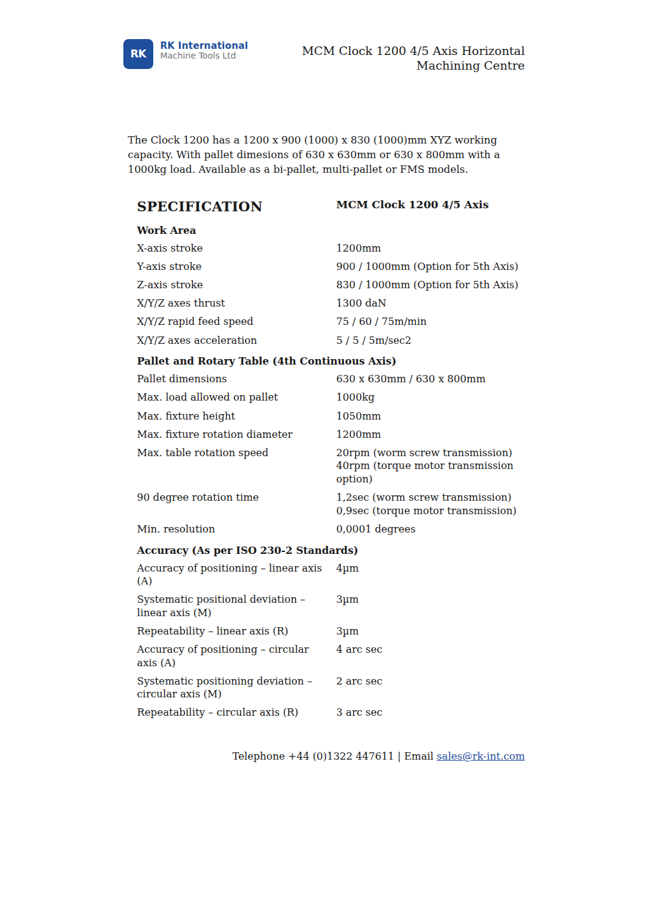RK
RK International Machine Tools Ltd
MCM Clock 1200 4/5 Axis Horizontal Machining Centre
The Clock 1200 has a 1200 x 900 (1000) x 830 (1000)mm XYZ working capacity. With pallet dimesions of 630 x 630mm or 630 x 800mm with a 1000kg load. Available as a bi-pallet, multi-pallet or FMS models.
| SPECIFICATION | MCM Clock 1200 4/5 Axis |
| Work Area |
| X-axis stroke | 1200mm |
| Y-axis stroke | 900 / 1000mm (Option for 5th Axis) |
| Z-axis stroke | 830 / 1000mm (Option for 5th Axis) |
| X/Y/Z axes thrust | 1300 daN |
| X/Y/Z rapid feed speed | 75 / 60 / 75m/min |
| X/Y/Z axes acceleration | 5 / 5 / 5m/sec2 |
| Pallet and Rotary Table (4th Continuous Axis) |
| Pallet dimensions | 630 x 630mm / 630 x 800mm |
| Max. load allowed on pallet | 1000kg |
| Max. fixture height | 1050mm |
| Max. fixture rotation diameter | 1200mm |
| Max. table rotation speed | 20rpm (worm screw transmission) 40rpm (torque motor transmission option) |
| 90 degree rotation time | 1,2sec (worm screw transmission) 0,9sec (torque motor transmission) |
| Min. resolution | 0,0001 degrees |
| Accuracy (As per ISO 230-2 Standards) |
| Accuracy of positioning – linear axis (A) | 4µm |
| Systematic positional deviation – linear axis (M) | 3µm |
| Repeatability – linear axis (R) | 3µm |
| Accuracy of positioning – circular axis (A) | 4 arc sec |
| Systematic positioning deviation – circular axis (M) | 2 arc sec |
| Repeatability – circular axis (R) | 3 arc sec |
Telephone +44 (0)1322 447611 | Email sales@rk-int.com